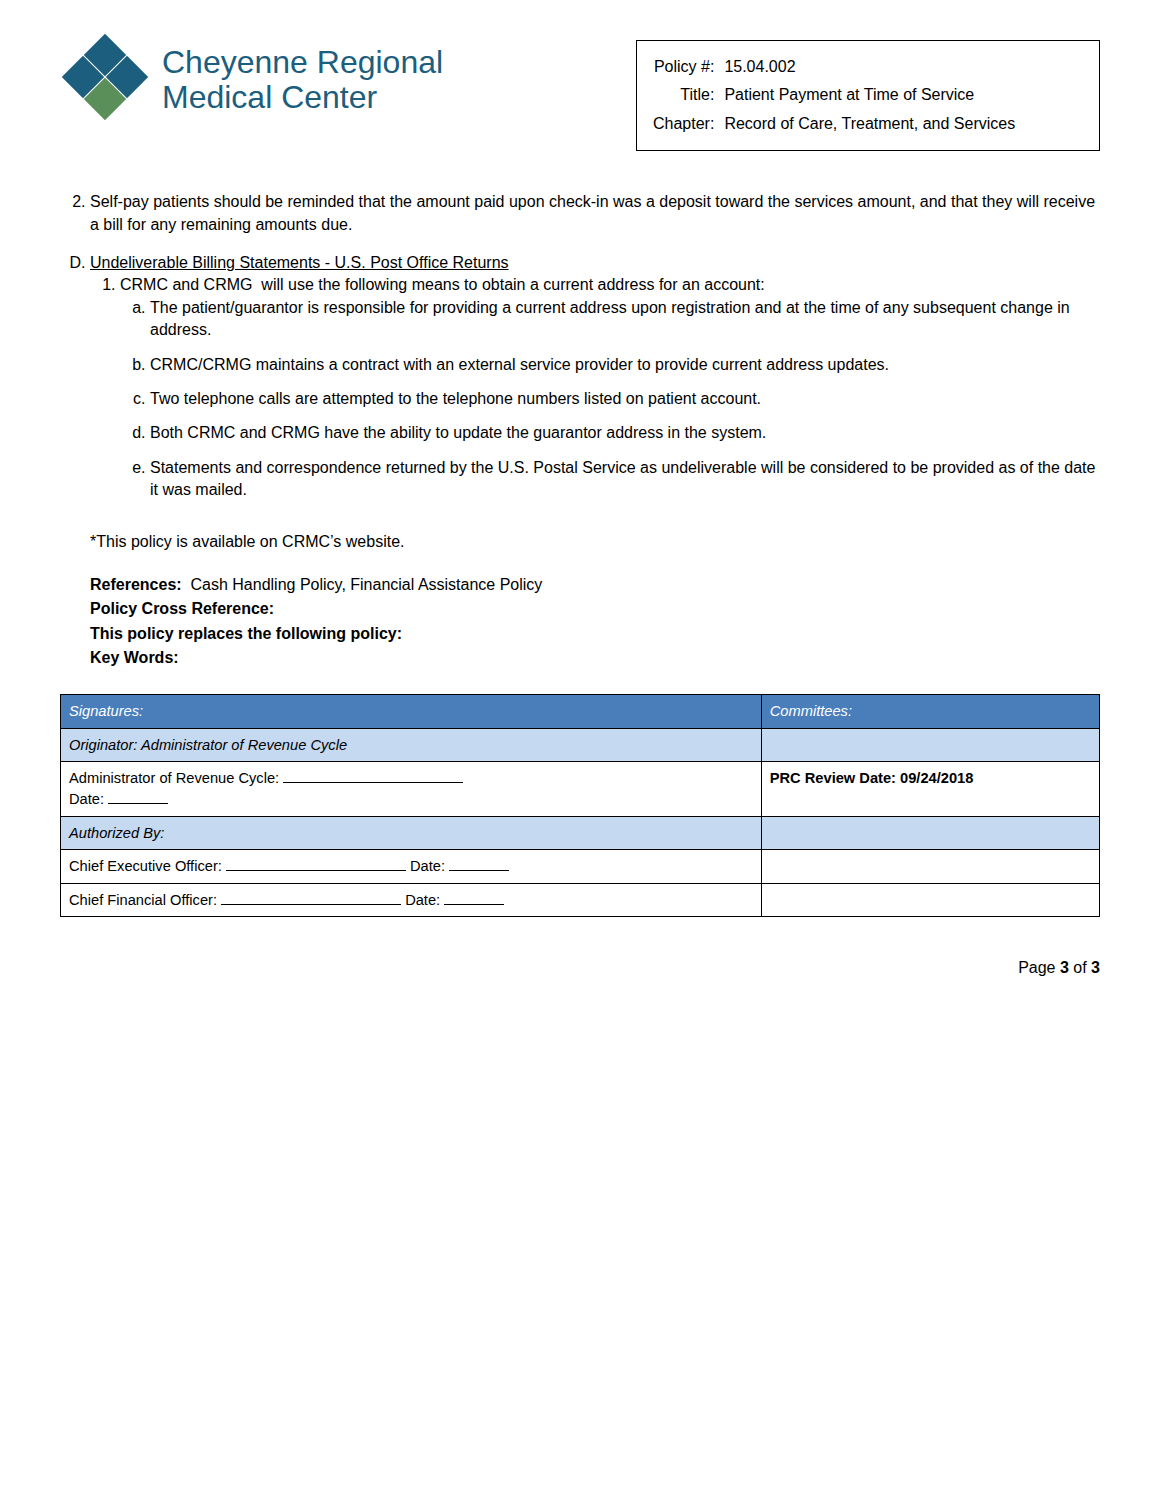Cheyenne Regional
Medical Center
| Policy #: | 15.04.002 |
| Title: | Patient Payment at Time of Service |
| Chapter: | Record of Care, Treatment, and Services |
Self-pay patients should be reminded that the amount paid upon check-in was a deposit toward the services amount, and that they will receive a bill for any remaining amounts due.
Undeliverable Billing Statements - U.S. Post Office Returns
CRMC and CRMG will use the following means to obtain a current address for an account:
The patient/guarantor is responsible for providing a current address upon registration and at the time of any subsequent change in address.
CRMC/CRMG maintains a contract with an external service provider to provide current address updates.
Two telephone calls are attempted to the telephone numbers listed on patient account.
Both CRMC and CRMG have the ability to update the guarantor address in the system.
Statements and correspondence returned by the U.S. Postal Service as undeliverable will be considered to be provided as of the date it was mailed.
*This policy is available on CRMC’s website.
References: Cash Handling Policy, Financial Assistance Policy
Policy Cross Reference:
This policy replaces the following policy:
Key Words:
| Signatures: | Committees: |
| Originator: Administrator of Revenue Cycle | |
| Administrator of Revenue Cycle: Date: | PRC Review Date: 09/24/2018 |
| Authorized By: | |
| Chief Executive Officer: Date: | |
| Chief Financial Officer: Date: | |
Page 3 of 3